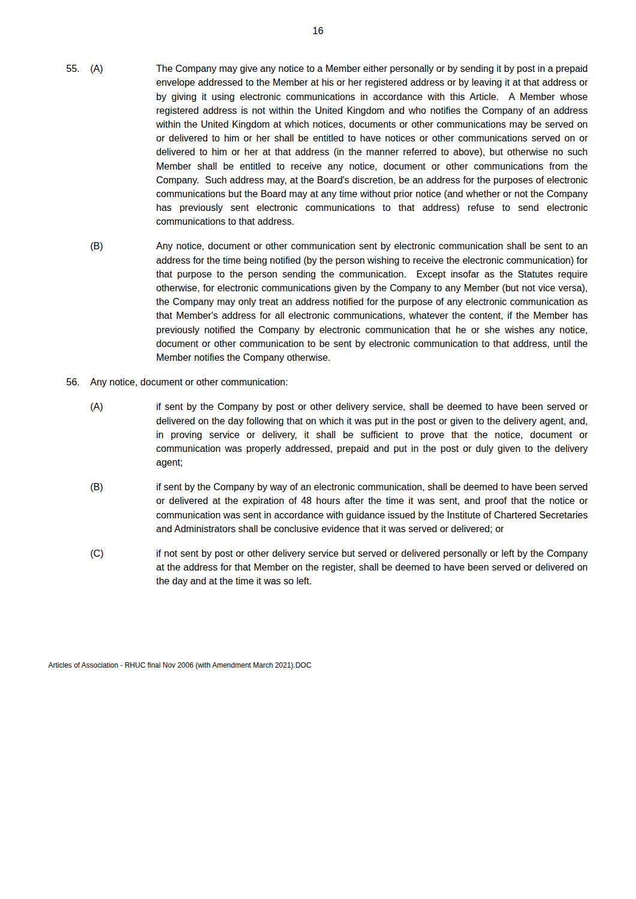16
55.
(A)
The Company may give any notice to a Member either personally or by sending it by post in a prepaid envelope addressed to the Member at his or her registered address or by leaving it at that address or by giving it using electronic communications in accordance with this Article. A Member whose registered address is not within the United Kingdom and who notifies the Company of an address within the United Kingdom at which notices, documents or other communications may be served on or delivered to him or her shall be entitled to have notices or other communications served on or delivered to him or her at that address (in the manner referred to above), but otherwise no such Member shall be entitled to receive any notice, document or other communications from the Company. Such address may, at the Board's discretion, be an address for the purposes of electronic communications but the Board may at any time without prior notice (and whether or not the Company has previously sent electronic communications to that address) refuse to send electronic communications to that address.
(B)
Any notice, document or other communication sent by electronic communication shall be sent to an address for the time being notified (by the person wishing to receive the electronic communication) for that purpose to the person sending the communication. Except insofar as the Statutes require otherwise, for electronic communications given by the Company to any Member (but not vice versa), the Company may only treat an address notified for the purpose of any electronic communication as that Member's address for all electronic communications, whatever the content, if the Member has previously notified the Company by electronic communication that he or she wishes any notice, document or other communication to be sent by electronic communication to that address, until the Member notifies the Company otherwise.
56.
Any notice, document or other communication:
(A)
if sent by the Company by post or other delivery service, shall be deemed to have been served or delivered on the day following that on which it was put in the post or given to the delivery agent, and, in proving service or delivery, it shall be sufficient to prove that the notice, document or communication was properly addressed, prepaid and put in the post or duly given to the delivery agent;
(B)
if sent by the Company by way of an electronic communication, shall be deemed to have been served or delivered at the expiration of 48 hours after the time it was sent, and proof that the notice or communication was sent in accordance with guidance issued by the Institute of Chartered Secretaries and Administrators shall be conclusive evidence that it was served or delivered; or
(C)
if not sent by post or other delivery service but served or delivered personally or left by the Company at the address for that Member on the register, shall be deemed to have been served or delivered on the day and at the time it was so left.
Articles of Association - RHUC final Nov 2006 (with Amendment March 2021).DOC